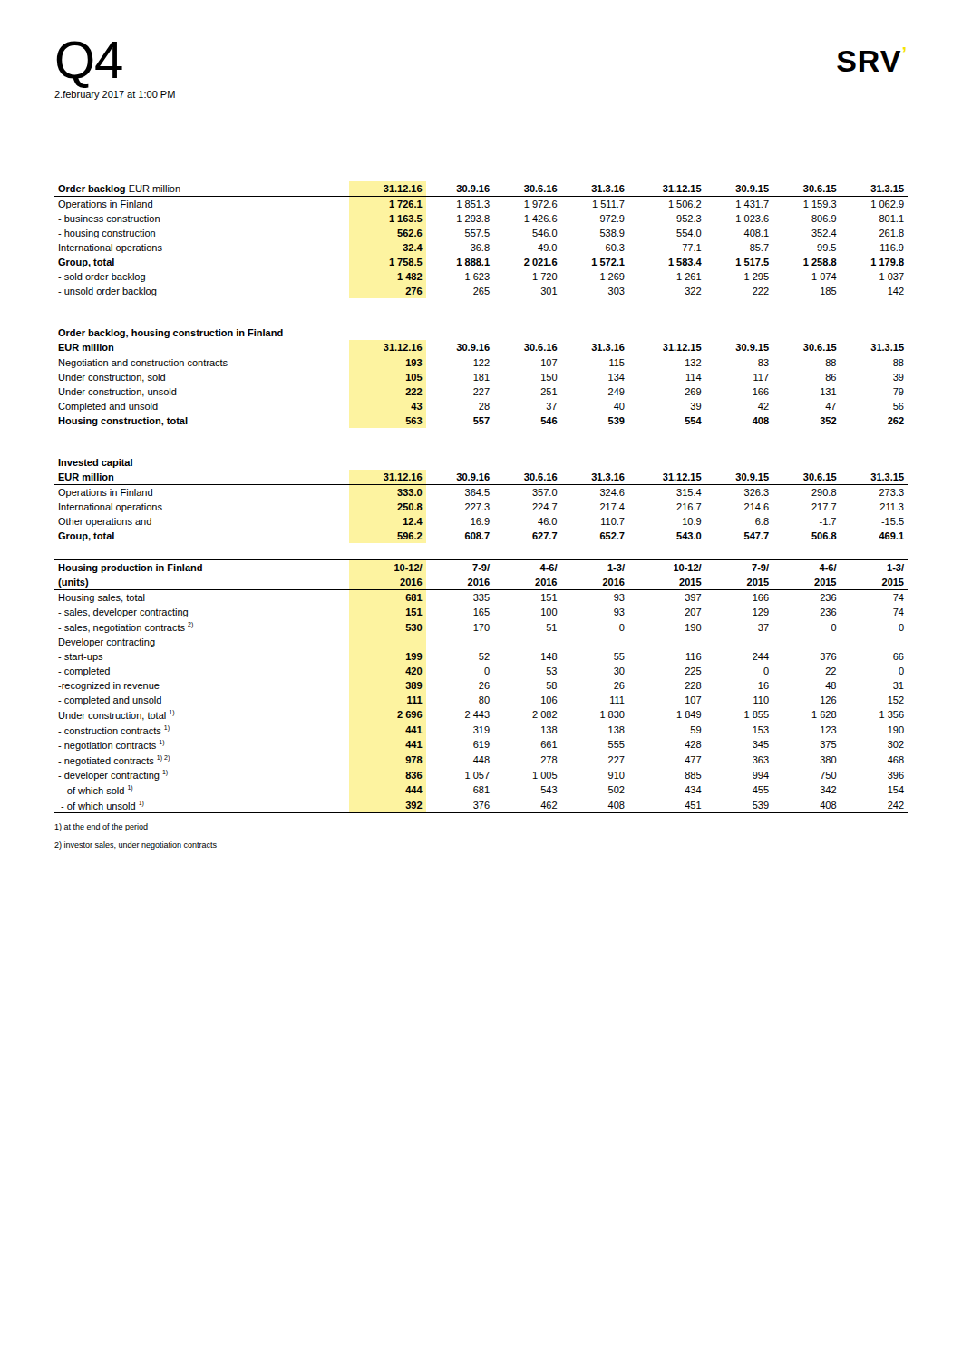Q4
2.february 2017 at 1:00 PM
SRV’
| Order backlog EUR million | 31.12.16 | 30.9.16 | 30.6.16 | 31.3.16 | 31.12.15 | 30.9.15 | 30.6.15 | 31.3.15 |
| --- | --- | --- | --- | --- | --- | --- | --- | --- |
| Operations in Finland | 1 726.1 | 1 851.3 | 1 972.6 | 1 511.7 | 1 506.2 | 1 431.7 | 1 159.3 | 1 062.9 |
| - business construction | 1 163.5 | 1 293.8 | 1 426.6 | 972.9 | 952.3 | 1 023.6 | 806.9 | 801.1 |
| - housing construction | 562.6 | 557.5 | 546.0 | 538.9 | 554.0 | 408.1 | 352.4 | 261.8 |
| International operations | 32.4 | 36.8 | 49.0 | 60.3 | 77.1 | 85.7 | 99.5 | 116.9 |
| Group, total | 1 758.5 | 1 888.1 | 2 021.6 | 1 572.1 | 1 583.4 | 1 517.5 | 1 258.8 | 1 179.8 |
| - sold order backlog | 1 482 | 1 623 | 1 720 | 1 269 | 1 261 | 1 295 | 1 074 | 1 037 |
| - unsold order backlog | 276 | 265 | 301 | 303 | 322 | 222 | 185 | 142 |
| Order backlog, housing construction in Finland |
| EUR million | 31.12.16 | 30.9.16 | 30.6.16 | 31.3.16 | 31.12.15 | 30.9.15 | 30.6.15 | 31.3.15 |
| Negotiation and construction contracts | 193 | 122 | 107 | 115 | 132 | 83 | 88 | 88 |
| Under construction, sold | 105 | 181 | 150 | 134 | 114 | 117 | 86 | 39 |
| Under construction, unsold | 222 | 227 | 251 | 249 | 269 | 166 | 131 | 79 |
| Completed and unsold | 43 | 28 | 37 | 40 | 39 | 42 | 47 | 56 |
| Housing construction, total | 563 | 557 | 546 | 539 | 554 | 408 | 352 | 262 |
| Invested capital |
| EUR million | 31.12.16 | 30.9.16 | 30.6.16 | 31.3.16 | 31.12.15 | 30.9.15 | 30.6.15 | 31.3.15 |
| Operations in Finland | 333.0 | 364.5 | 357.0 | 324.6 | 315.4 | 326.3 | 290.8 | 273.3 |
| International operations | 250.8 | 227.3 | 224.7 | 217.4 | 216.7 | 214.6 | 217.7 | 211.3 |
| Other operations and | 12.4 | 16.9 | 46.0 | 110.7 | 10.9 | 6.8 | -1.7 | -15.5 |
| Group, total | 596.2 | 608.7 | 627.7 | 652.7 | 543.0 | 547.7 | 506.8 | 469.1 |
| Housing production in Finland | 10-12/ | 7-9/ | 4-6/ | 1-3/ | 10-12/ | 7-9/ | 4-6/ | 1-3/ |
| (units) | 2016 | 2016 | 2016 | 2016 | 2015 | 2015 | 2015 | 2015 |
| Housing sales, total | 681 | 335 | 151 | 93 | 397 | 166 | 236 | 74 |
| - sales, developer contracting | 151 | 165 | 100 | 93 | 207 | 129 | 236 | 74 |
| - sales, negotiation contracts 2) | 530 | 170 | 51 | 0 | 190 | 37 | 0 | 0 |
| Developer contracting | | | | | | | | |
| - start-ups | 199 | 52 | 148 | 55 | 116 | 244 | 376 | 66 |
| - completed | 420 | 0 | 53 | 30 | 225 | 0 | 22 | 0 |
| -recognized in revenue | 389 | 26 | 58 | 26 | 228 | 16 | 48 | 31 |
| - completed and unsold | 111 | 80 | 106 | 111 | 107 | 110 | 126 | 152 |
| Under construction, total 1) | 2 696 | 2 443 | 2 082 | 1 830 | 1 849 | 1 855 | 1 628 | 1 356 |
| - construction contracts 1) | 441 | 319 | 138 | 138 | 59 | 153 | 123 | 190 |
| - negotiation contracts 1) | 441 | 619 | 661 | 555 | 428 | 345 | 375 | 302 |
| - negotiated contracts 1) 2) | 978 | 448 | 278 | 227 | 477 | 363 | 380 | 468 |
| - developer contracting 1) | 836 | 1 057 | 1 005 | 910 | 885 | 994 | 750 | 396 |
| - of which sold 1) | 444 | 681 | 543 | 502 | 434 | 455 | 342 | 154 |
| - of which unsold 1) | 392 | 376 | 462 | 408 | 451 | 539 | 408 | 242 |
1) at the end of the period
2) investor sales, under negotiation contracts